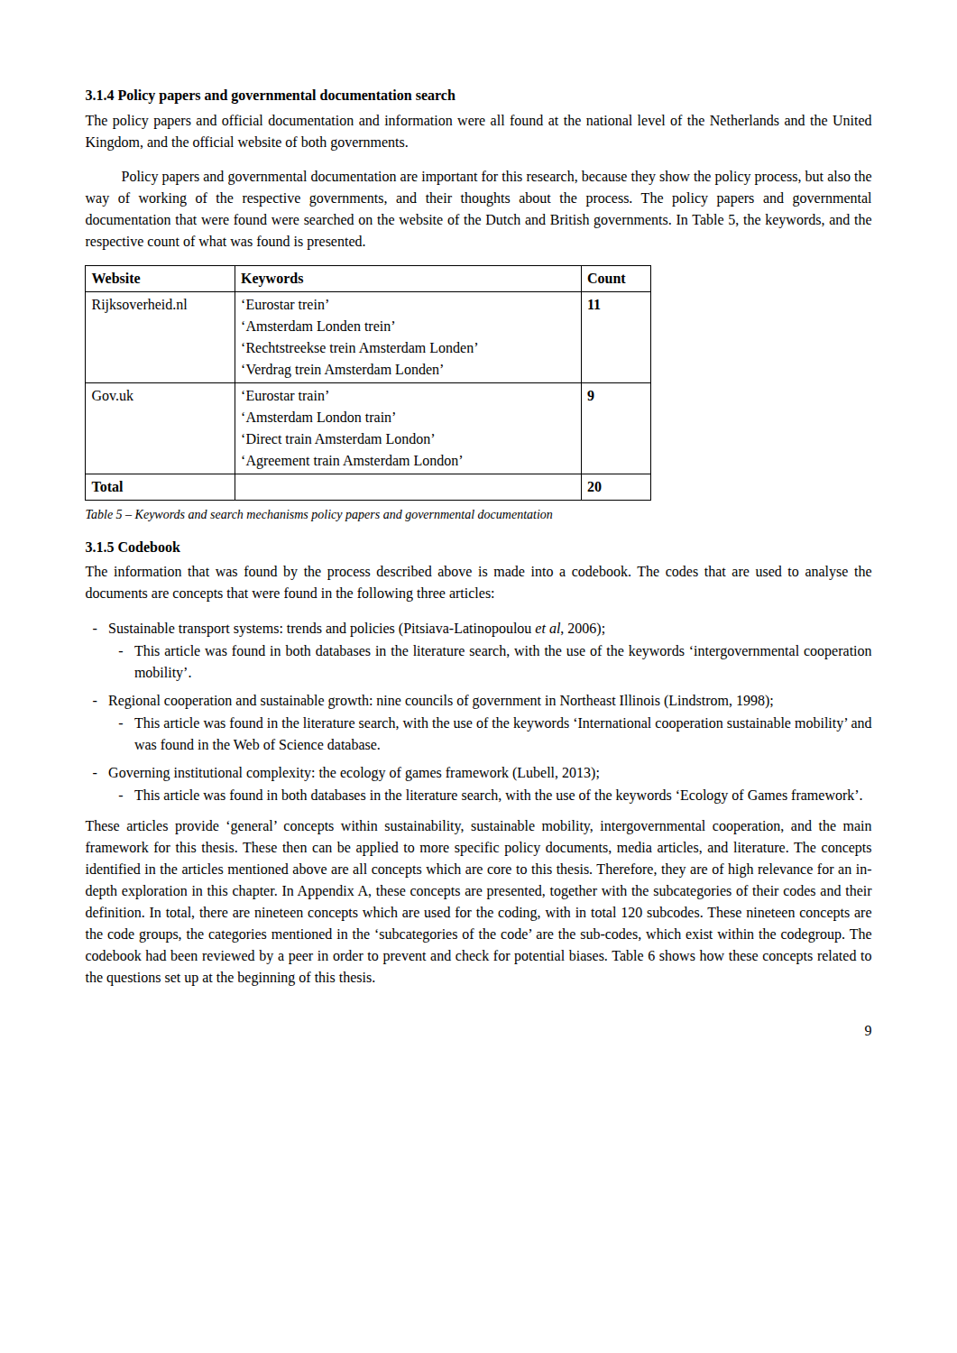3.1.4 Policy papers and governmental documentation search
The policy papers and official documentation and information were all found at the national level of the Netherlands and the United Kingdom, and the official website of both governments.
Policy papers and governmental documentation are important for this research, because they show the policy process, but also the way of working of the respective governments, and their thoughts about the process. The policy papers and governmental documentation that were found were searched on the website of the Dutch and British governments. In Table 5, the keywords, and the respective count of what was found is presented.
| Website | Keywords | Count |
| --- | --- | --- |
| Rijksoverheid.nl | ‘Eurostar trein’ ‘Amsterdam Londen trein’ ‘Rechtstreekse trein Amsterdam Londen’ ‘Verdrag trein Amsterdam Londen’ | 11 |
| Gov.uk | ‘Eurostar train’ ‘Amsterdam London train’ ‘Direct train Amsterdam London’ ‘Agreement train Amsterdam London’ | 9 |
| Total | | 20 |
Table 5 – Keywords and search mechanisms policy papers and governmental documentation
3.1.5 Codebook
The information that was found by the process described above is made into a codebook. The codes that are used to analyse the documents are concepts that were found in the following three articles:
Sustainable transport systems: trends and policies (Pitsiava-Latinopoulou et al, 2006);
This article was found in both databases in the literature search, with the use of the keywords ‘intergovernmental cooperation mobility’.
Regional cooperation and sustainable growth: nine councils of government in Northeast Illinois (Lindstrom, 1998);
This article was found in the literature search, with the use of the keywords ‘International cooperation sustainable mobility’ and was found in the Web of Science database.
Governing institutional complexity: the ecology of games framework (Lubell, 2013);
This article was found in both databases in the literature search, with the use of the keywords ‘Ecology of Games framework’.
These articles provide ‘general’ concepts within sustainability, sustainable mobility, intergovernmental cooperation, and the main framework for this thesis. These then can be applied to more specific policy documents, media articles, and literature. The concepts identified in the articles mentioned above are all concepts which are core to this thesis. Therefore, they are of high relevance for an in-depth exploration in this chapter. In Appendix A, these concepts are presented, together with the subcategories of their codes and their definition. In total, there are nineteen concepts which are used for the coding, with in total 120 subcodes. These nineteen concepts are the code groups, the categories mentioned in the ‘subcategories of the code’ are the sub-codes, which exist within the codegroup. The codebook had been reviewed by a peer in order to prevent and check for potential biases. Table 6 shows how these concepts related to the questions set up at the beginning of this thesis.
9